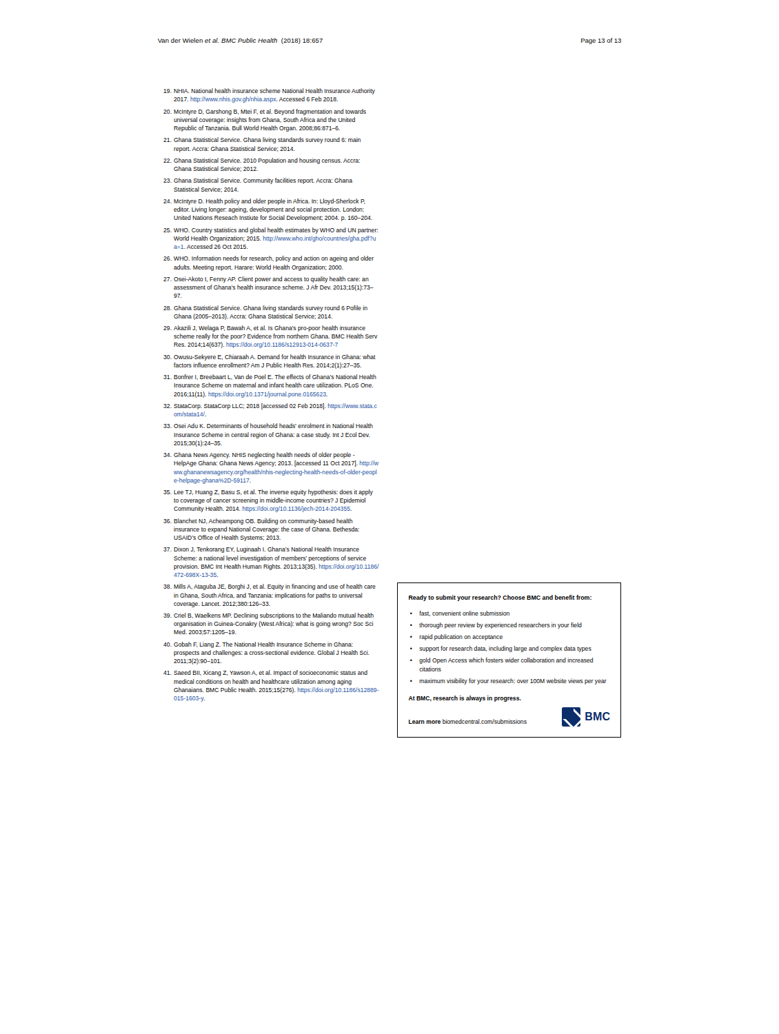Van der Wielen et al. BMC Public Health (2018) 18:657
Page 13 of 13
NHIA. National health insurance scheme National Health Insurance Authority 2017. http://www.nhis.gov.gh/nhia.aspx. Accessed 6 Feb 2018.
McIntyre D, Garshong B, Mtei F, et al. Beyond fragmentation and towards universal coverage: insights from Ghana, South Africa and the United Republic of Tanzania. Bull World Health Organ. 2008;86:871–6.
Ghana Statistical Service. Ghana living standards survey round 6: main report. Accra: Ghana Statistical Service; 2014.
Ghana Statistical Service. 2010 Population and housing census. Accra: Ghana Statistical Service; 2012.
Ghana Statistical Service. Community facilities report. Accra: Ghana Statistical Service; 2014.
McIntyre D. Health policy and older people in Africa. In: Lloyd-Sherlock P, editor. Living longer: ageing, development and social protection. London: United Nations Reseach Instiute for Social Development; 2004. p. 160–204.
WHO. Country statistics and global health estimates by WHO and UN partner: World Health Organization; 2015. http://www.who.int/gho/countries/gha.pdf?ua=1. Accessed 26 Oct 2015.
WHO. Information needs for research, policy and action on ageing and older adults. Meeting report. Harare: World Health Organization; 2000.
Osei-Akoto I, Fenny AP. Client power and access to quality health care: an assessment of Ghana's health insurance scheme. J Afr Dev. 2013;15(1):73–97.
Ghana Statistical Service. Ghana living standards survey round 6 Pofile in Ghana (2005–2013). Accra: Ghana Statistical Service; 2014.
Akazili J, Welaga P, Bawah A, et al. Is Ghana's pro-poor health insurance scheme really for the poor? Evidence from northern Ghana. BMC Health Serv Res. 2014;14(637). https://doi.org/10.1186/s12913-014-0637-7
Owusu-Sekyere E, Chiaraah A. Demand for health Insurance in Ghana: what factors influence enrollment? Am J Public Health Res. 2014;2(1):27–35.
Bonfrer I, Breebaart L, Van de Poel E. The effects of Ghana’s National Health Insurance Scheme on maternal and infant health care utilization. PLoS One. 2016;11(11). https://doi.org/10.1371/journal.pone.0165623.
StataCorp. StataCorp LLC; 2018 [accessed 02 Feb 2018]. https://www.stata.com/stata14/.
Osei Adu K. Determinants of household heads' enrolment in National Health Insurance Scheme in central region of Ghana: a case study. Int J Ecol Dev. 2015;30(1):24–35.
Ghana News Agency. NHIS neglecting health needs of older people - HelpAge Ghana: Ghana News Agency; 2013. [accessed 11 Oct 2017]. http://www.ghananewsagency.org/health/nhis-neglecting-health-needs-of-older-people-helpage-ghana%2D-59117.
Lee TJ, Huang Z, Basu S, et al. The inverse equity hypothesis: does it apply to coverage of cancer screening in middle-income countries? J Epidemiol Community Health. 2014. https://doi.org/10.1136/jech-2014-204355.
Blanchet NJ, Acheampong OB. Building on community-based health insurance to expand National Coverage: the case of Ghana. Bethesda: USAID’s Office of Health Systems; 2013.
Dixon J, Tenkorang EY, Luginaah I. Ghana’s National Health Insurance Scheme: a national level investigation of members’ perceptions of service provision. BMC Int Health Human Rights. 2013;13(35). https://doi.org/10.1186/472-698X-13-35.
Mills A, Ataguba JE, Borghi J, et al. Equity in financing and use of health care in Ghana, South Africa, and Tanzania: implications for paths to universal coverage. Lancet. 2012;380:126–33.
Criel B, Waelkens MP. Declining subscriptions to the Maliando mutual health organisation in Guinea-Conakry (West Africa): what is going wrong? Soc Sci Med. 2003;57:1205–19.
Gobah F, Liang Z. The National Health Insurance Scheme in Ghana: prospects and challenges: a cross-sectional evidence. Global J Health Sci. 2011;3(2):90–101.
Saeed BII, Xicang Z, Yawson A, et al. Impact of socioeconomic status and medical conditions on health and healthcare utilization among aging Ghanaians. BMC Public Health. 2015;15(276). https://doi.org/10.1186/s12889-015-1603-y.
Ready to submit your research? Choose BMC and benefit from:
fast, convenient online submission
thorough peer review by experienced researchers in your field
rapid publication on acceptance
support for research data, including large and complex data types
gold Open Access which fosters wider collaboration and increased citations
maximum visibility for your research: over 100M website views per year
At BMC, research is always in progress.
Learn more biomedcentral.com/submissions
BMC